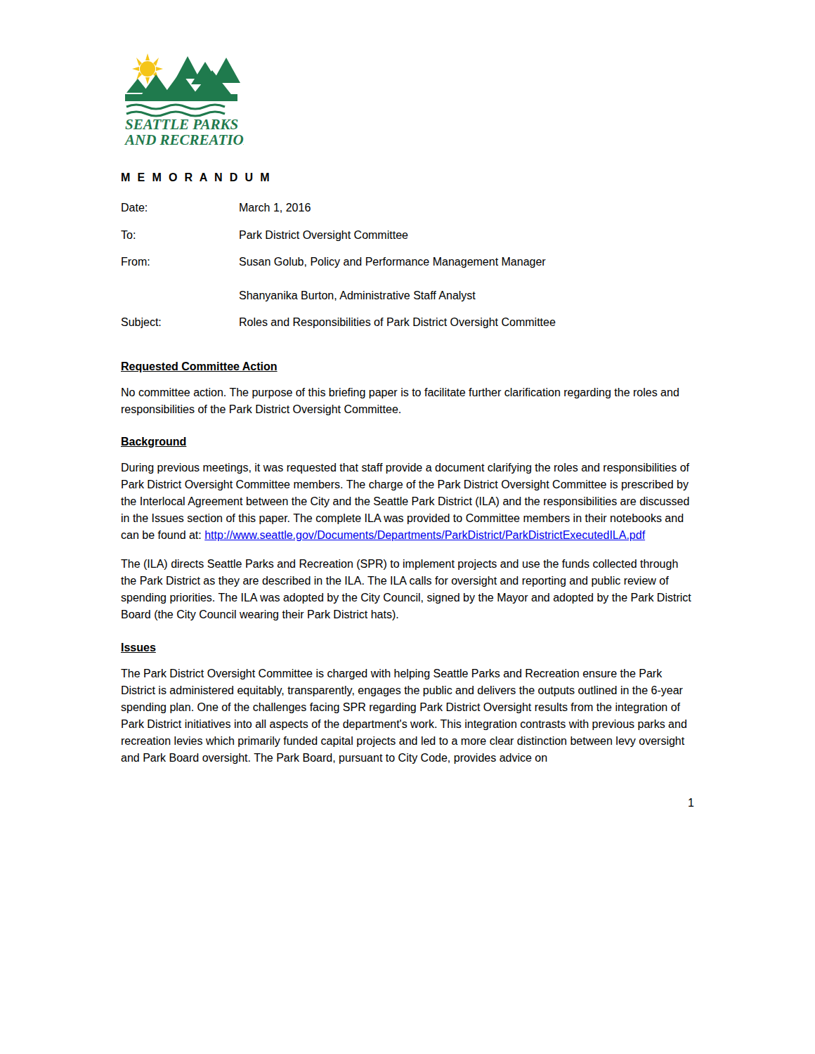SEATTLE PARKS AND RECREATION
M E M O R A N D U M
| Date: | March 1, 2016 |
| To: | Park District Oversight Committee |
| From: | Susan Golub, Policy and Performance Management Manager Shanyanika Burton, Administrative Staff Analyst |
| Subject: | Roles and Responsibilities of Park District Oversight Committee |
Requested Committee Action
No committee action. The purpose of this briefing paper is to facilitate further clarification regarding the roles and responsibilities of the Park District Oversight Committee.
Background
During previous meetings, it was requested that staff provide a document clarifying the roles and responsibilities of Park District Oversight Committee members. The charge of the Park District Oversight Committee is prescribed by the Interlocal Agreement between the City and the Seattle Park District (ILA) and the responsibilities are discussed in the Issues section of this paper. The complete ILA was provided to Committee members in their notebooks and can be found at: http://www.seattle.gov/Documents/Departments/ParkDistrict/ParkDistrictExecutedILA.pdf
The (ILA) directs Seattle Parks and Recreation (SPR) to implement projects and use the funds collected through the Park District as they are described in the ILA. The ILA calls for oversight and reporting and public review of spending priorities. The ILA was adopted by the City Council, signed by the Mayor and adopted by the Park District Board (the City Council wearing their Park District hats).
Issues
The Park District Oversight Committee is charged with helping Seattle Parks and Recreation ensure the Park District is administered equitably, transparently, engages the public and delivers the outputs outlined in the 6-year spending plan. One of the challenges facing SPR regarding Park District Oversight results from the integration of Park District initiatives into all aspects of the department's work. This integration contrasts with previous parks and recreation levies which primarily funded capital projects and led to a more clear distinction between levy oversight and Park Board oversight. The Park Board, pursuant to City Code, provides advice on
1